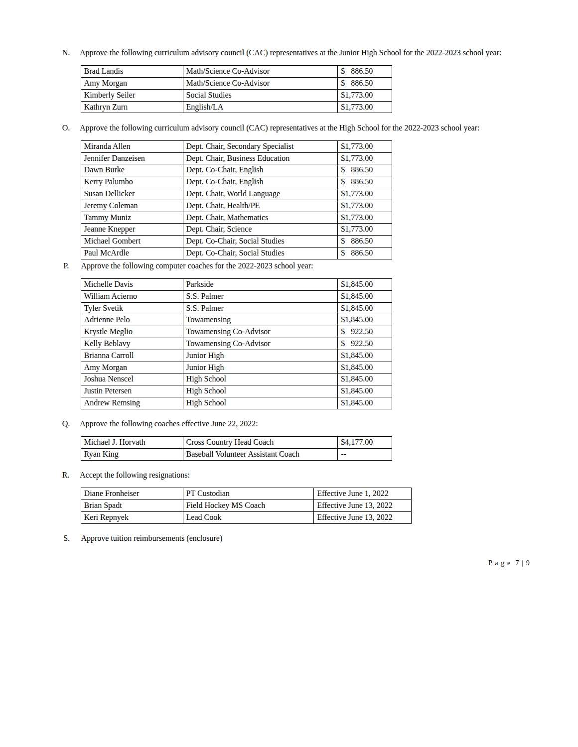N.
Approve the following curriculum advisory council (CAC) representatives at the Junior High School for the 2022-2023 school year:
| Brad Landis | Math/Science Co-Advisor | $ 886.50 |
| Amy Morgan | Math/Science Co-Advisor | $ 886.50 |
| Kimberly Seiler | Social Studies | $1,773.00 |
| Kathryn Zurn | English/LA | $1,773.00 |
O.
Approve the following curriculum advisory council (CAC) representatives at the High School for the 2022-2023 school year:
| Miranda Allen | Dept. Chair, Secondary Specialist | $1,773.00 |
| Jennifer Danzeisen | Dept. Chair, Business Education | $1,773.00 |
| Dawn Burke | Dept. Co-Chair, English | $ 886.50 |
| Kerry Palumbo | Dept. Co-Chair, English | $ 886.50 |
| Susan Dellicker | Dept. Chair, World Language | $1,773.00 |
| Jeremy Coleman | Dept. Chair, Health/PE | $1,773.00 |
| Tammy Muniz | Dept. Chair, Mathematics | $1,773.00 |
| Jeanne Knepper | Dept. Chair, Science | $1,773.00 |
| Michael Gombert | Dept. Co-Chair, Social Studies | $ 886.50 |
| Paul McArdle | Dept. Co-Chair, Social Studies | $ 886.50 |
P.
Approve the following computer coaches for the 2022-2023 school year:
| Michelle Davis | Parkside | $1,845.00 |
| William Acierno | S.S. Palmer | $1,845.00 |
| Tyler Svetik | S.S. Palmer | $1,845.00 |
| Adrienne Pelo | Towamensing | $1,845.00 |
| Krystle Meglio | Towamensing Co-Advisor | $ 922.50 |
| Kelly Beblavy | Towamensing Co-Advisor | $ 922.50 |
| Brianna Carroll | Junior High | $1,845.00 |
| Amy Morgan | Junior High | $1,845.00 |
| Joshua Nenscel | High School | $1,845.00 |
| Justin Petersen | High School | $1,845.00 |
| Andrew Remsing | High School | $1,845.00 |
Q.
Approve the following coaches effective June 22, 2022:
| Michael J. Horvath | Cross Country Head Coach | $4,177.00 |
| Ryan King | Baseball Volunteer Assistant Coach | -- |
R.
Accept the following resignations:
| Diane Fronheiser | PT Custodian | Effective June 1, 2022 |
| Brian Spadt | Field Hockey MS Coach | Effective June 13, 2022 |
| Keri Repnyek | Lead Cook | Effective June 13, 2022 |
S.
Approve tuition reimbursements (enclosure)
P a g e 7 | 9